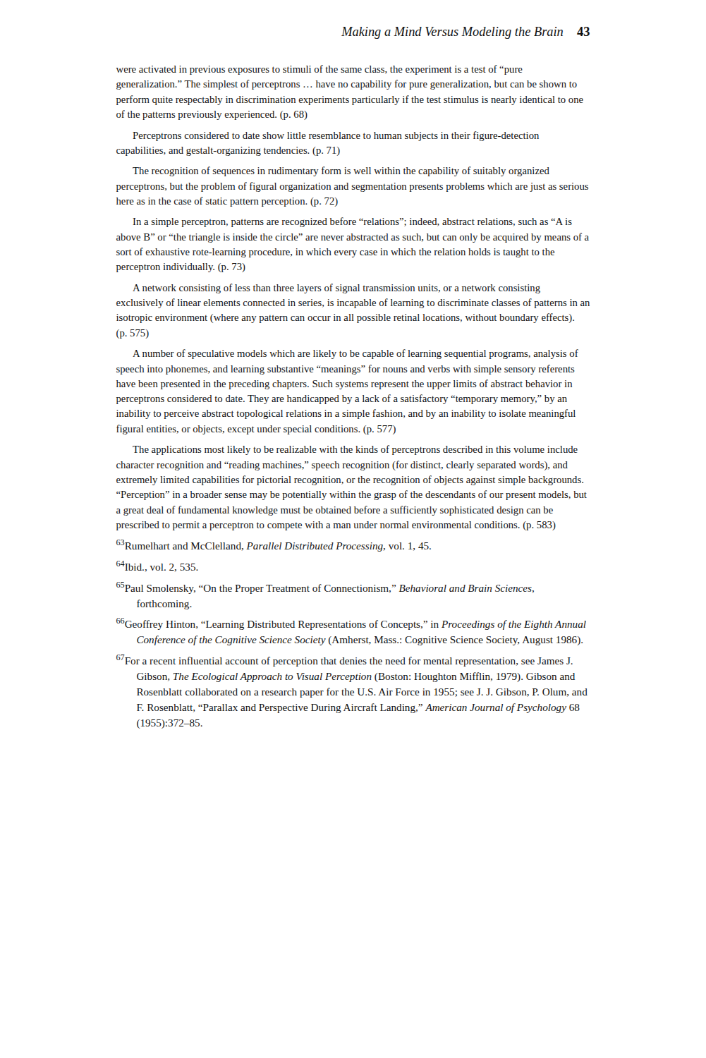Making a Mind Versus Modeling the Brain 43
were activated in previous exposures to stimuli of the same class, the experiment is a test of “pure generalization.” The simplest of perceptrons … have no capability for pure generalization, but can be shown to perform quite respectably in discrimination experiments particularly if the test stimulus is nearly identical to one of the patterns previously experienced. (p. 68)
Perceptrons considered to date show little resemblance to human subjects in their figure-detection capabilities, and gestalt-organizing tendencies. (p. 71)
The recognition of sequences in rudimentary form is well within the capability of suitably organized perceptrons, but the problem of figural organization and segmentation presents problems which are just as serious here as in the case of static pattern perception. (p. 72)
In a simple perceptron, patterns are recognized before “relations”; indeed, abstract relations, such as “A is above B” or “the triangle is inside the circle” are never abstracted as such, but can only be acquired by means of a sort of exhaustive rote-learning procedure, in which every case in which the relation holds is taught to the perceptron individually. (p. 73)
A network consisting of less than three layers of signal transmission units, or a network consisting exclusively of linear elements connected in series, is incapable of learning to discriminate classes of patterns in an isotropic environment (where any pattern can occur in all possible retinal locations, without boundary effects). (p. 575)
A number of speculative models which are likely to be capable of learning sequential programs, analysis of speech into phonemes, and learning substantive “meanings” for nouns and verbs with simple sensory referents have been presented in the preceding chapters. Such systems represent the upper limits of abstract behavior in perceptrons considered to date. They are handicapped by a lack of a satisfactory “temporary memory,” by an inability to perceive abstract topological relations in a simple fashion, and by an inability to isolate meaningful figural entities, or objects, except under special conditions. (p. 577)
The applications most likely to be realizable with the kinds of perceptrons described in this volume include character recognition and “reading machines,” speech recognition (for distinct, clearly separated words), and extremely limited capabilities for pictorial recognition, or the recognition of objects against simple backgrounds. “Perception” in a broader sense may be potentially within the grasp of the descendants of our present models, but a great deal of fundamental knowledge must be obtained before a sufficiently sophisticated design can be prescribed to permit a perceptron to compete with a man under normal environmental conditions. (p. 583)
63Rumelhart and McClelland, Parallel Distributed Processing, vol. 1, 45.
64Ibid., vol. 2, 535.
65Paul Smolensky, “On the Proper Treatment of Connectionism,” Behavioral and Brain Sciences, forthcoming.
66Geoffrey Hinton, “Learning Distributed Representations of Concepts,” in Proceedings of the Eighth Annual Conference of the Cognitive Science Society (Amherst, Mass.: Cognitive Science Society, August 1986).
67For a recent influential account of perception that denies the need for mental representation, see James J. Gibson, The Ecological Approach to Visual Perception (Boston: Houghton Mifflin, 1979). Gibson and Rosenblatt collaborated on a research paper for the U.S. Air Force in 1955; see J. J. Gibson, P. Olum, and F. Rosenblatt, “Parallax and Perspective During Aircraft Landing,” American Journal of Psychology 68 (1955):372–85.